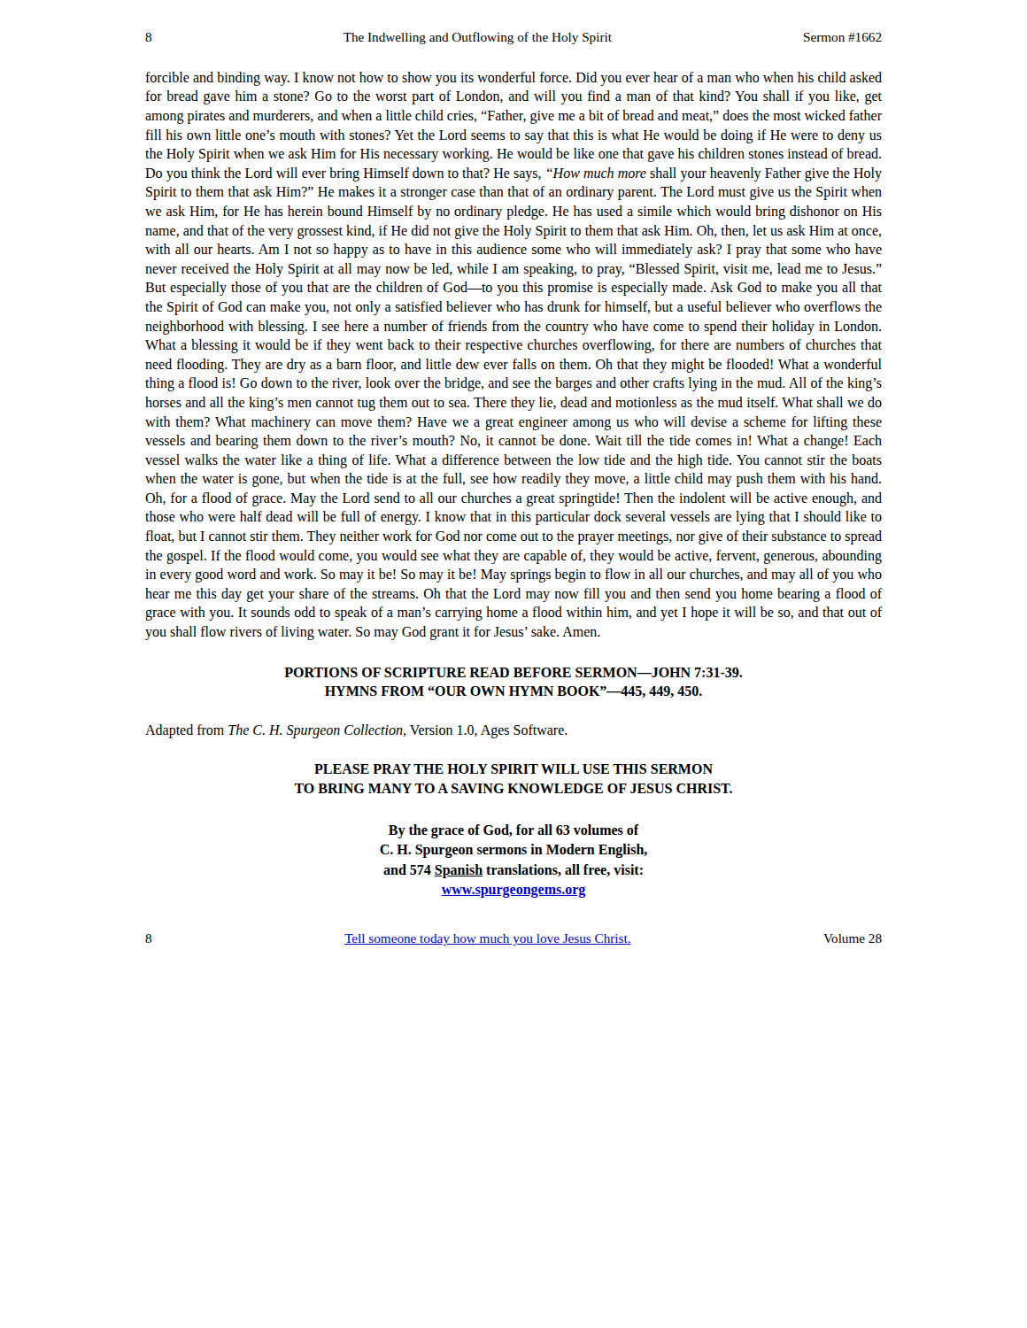8 The Indwelling and Outflowing of the Holy Spirit Sermon #1662
forcible and binding way. I know not how to show you its wonderful force. Did you ever hear of a man who when his child asked for bread gave him a stone? Go to the worst part of London, and will you find a man of that kind? You shall if you like, get among pirates and murderers, and when a little child cries, “Father, give me a bit of bread and meat,” does the most wicked father fill his own little one’s mouth with stones? Yet the Lord seems to say that this is what He would be doing if He were to deny us the Holy Spirit when we ask Him for His necessary working. He would be like one that gave his children stones instead of bread. Do you think the Lord will ever bring Himself down to that? He says, “How much more shall your heavenly Father give the Holy Spirit to them that ask Him?” He makes it a stronger case than that of an ordinary parent. The Lord must give us the Spirit when we ask Him, for He has herein bound Himself by no ordinary pledge. He has used a simile which would bring dishonor on His name, and that of the very grossest kind, if He did not give the Holy Spirit to them that ask Him. Oh, then, let us ask Him at once, with all our hearts. Am I not so happy as to have in this audience some who will immediately ask? I pray that some who have never received the Holy Spirit at all may now be led, while I am speaking, to pray, “Blessed Spirit, visit me, lead me to Jesus.” But especially those of you that are the children of God—to you this promise is especially made. Ask God to make you all that the Spirit of God can make you, not only a satisfied believer who has drunk for himself, but a useful believer who overflows the neighborhood with blessing. I see here a number of friends from the country who have come to spend their holiday in London. What a blessing it would be if they went back to their respective churches overflowing, for there are numbers of churches that need flooding. They are dry as a barn floor, and little dew ever falls on them. Oh that they might be flooded! What a wonderful thing a flood is! Go down to the river, look over the bridge, and see the barges and other crafts lying in the mud. All of the king’s horses and all the king’s men cannot tug them out to sea. There they lie, dead and motionless as the mud itself. What shall we do with them? What machinery can move them? Have we a great engineer among us who will devise a scheme for lifting these vessels and bearing them down to the river’s mouth? No, it cannot be done. Wait till the tide comes in! What a change! Each vessel walks the water like a thing of life. What a difference between the low tide and the high tide. You cannot stir the boats when the water is gone, but when the tide is at the full, see how readily they move, a little child may push them with his hand. Oh, for a flood of grace. May the Lord send to all our churches a great springtide! Then the indolent will be active enough, and those who were half dead will be full of energy. I know that in this particular dock several vessels are lying that I should like to float, but I cannot stir them. They neither work for God nor come out to the prayer meetings, nor give of their substance to spread the gospel. If the flood would come, you would see what they are capable of, they would be active, fervent, generous, abounding in every good word and work. So may it be! So may it be! May springs begin to flow in all our churches, and may all of you who hear me this day get your share of the streams. Oh that the Lord may now fill you and then send you home bearing a flood of grace with you. It sounds odd to speak of a man’s carrying home a flood within him, and yet I hope it will be so, and that out of you shall flow rivers of living water. So may God grant it for Jesus’ sake. Amen.
PORTIONS OF SCRIPTURE READ BEFORE SERMON—JOHN 7:31-39.
HYMNS FROM “OUR OWN HYMN BOOK”—445, 449, 450.
Adapted from The C. H. Spurgeon Collection, Version 1.0, Ages Software.
PLEASE PRAY THE HOLY SPIRIT WILL USE THIS SERMON
TO BRING MANY TO A SAVING KNOWLEDGE OF JESUS CHRIST.
By the grace of God, for all 63 volumes of
C. H. Spurgeon sermons in Modern English,
and 574 Spanish translations, all free, visit:
www.spurgeongems.org
8 Tell someone today how much you love Jesus Christ. Volume 28